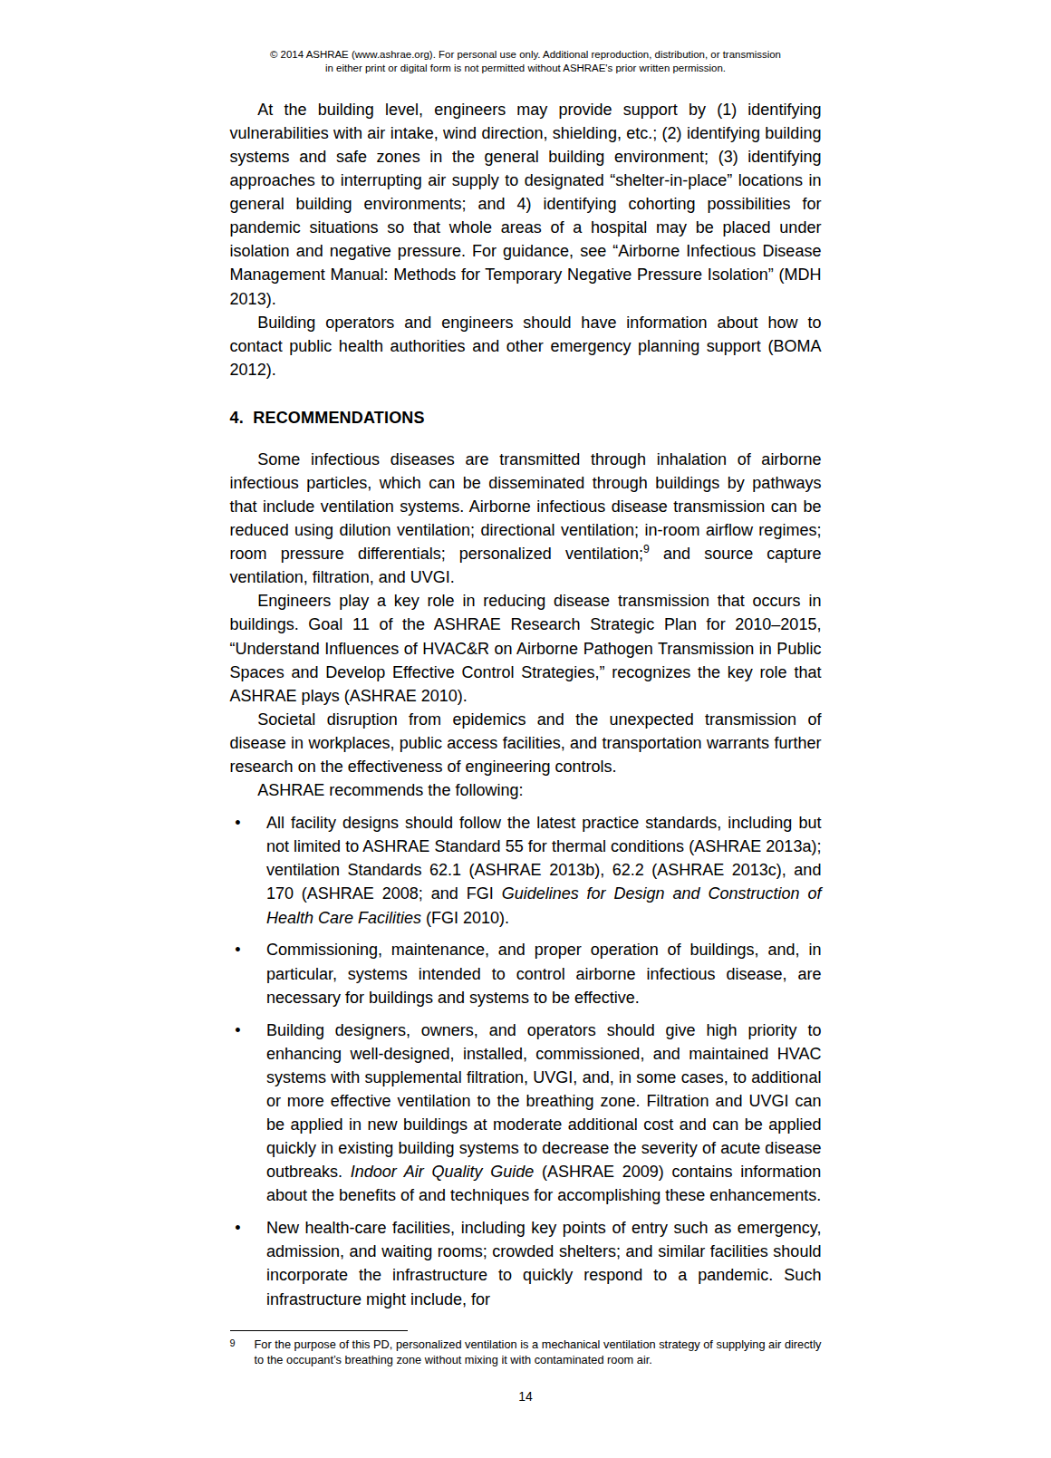© 2014 ASHRAE (www.ashrae.org). For personal use only. Additional reproduction, distribution, or transmission
in either print or digital form is not permitted without ASHRAE's prior written permission.
At the building level, engineers may provide support by (1) identifying vulnerabilities with air intake, wind direction, shielding, etc.; (2) identifying building systems and safe zones in the general building environment; (3) identifying approaches to interrupting air supply to designated “shelter-in-place” locations in general building environments; and 4) identifying cohorting possibilities for pandemic situations so that whole areas of a hospital may be placed under isolation and negative pressure. For guidance, see “Airborne Infectious Disease Management Manual: Methods for Temporary Negative Pressure Isolation” (MDH 2013).
Building operators and engineers should have information about how to contact public health authorities and other emergency planning support (BOMA 2012).
4. RECOMMENDATIONS
Some infectious diseases are transmitted through inhalation of airborne infectious particles, which can be disseminated through buildings by pathways that include ventilation systems. Airborne infectious disease transmission can be reduced using dilution ventilation; directional ventilation; in-room airflow regimes; room pressure differentials; personalized ventilation;9 and source capture ventilation, filtration, and UVGI.
Engineers play a key role in reducing disease transmission that occurs in buildings. Goal 11 of the ASHRAE Research Strategic Plan for 2010–2015, “Understand Influences of HVAC&R on Airborne Pathogen Transmission in Public Spaces and Develop Effective Control Strategies,” recognizes the key role that ASHRAE plays (ASHRAE 2010).
Societal disruption from epidemics and the unexpected transmission of disease in workplaces, public access facilities, and transportation warrants further research on the effectiveness of engineering controls.
ASHRAE recommends the following:
All facility designs should follow the latest practice standards, including but not limited to ASHRAE Standard 55 for thermal conditions (ASHRAE 2013a); ventilation Standards 62.1 (ASHRAE 2013b), 62.2 (ASHRAE 2013c), and 170 (ASHRAE 2008; and FGI Guidelines for Design and Construction of Health Care Facilities (FGI 2010).
Commissioning, maintenance, and proper operation of buildings, and, in particular, systems intended to control airborne infectious disease, are necessary for buildings and systems to be effective.
Building designers, owners, and operators should give high priority to enhancing well-designed, installed, commissioned, and maintained HVAC systems with supplemental filtration, UVGI, and, in some cases, to additional or more effective ventilation to the breathing zone. Filtration and UVGI can be applied in new buildings at moderate additional cost and can be applied quickly in existing building systems to decrease the severity of acute disease outbreaks. Indoor Air Quality Guide (ASHRAE 2009) contains information about the benefits of and techniques for accomplishing these enhancements.
New health-care facilities, including key points of entry such as emergency, admission, and waiting rooms; crowded shelters; and similar facilities should incorporate the infrastructure to quickly respond to a pandemic. Such infrastructure might include, for
9 For the purpose of this PD, personalized ventilation is a mechanical ventilation strategy of supplying air directly to the occupant’s breathing zone without mixing it with contaminated room air.
14